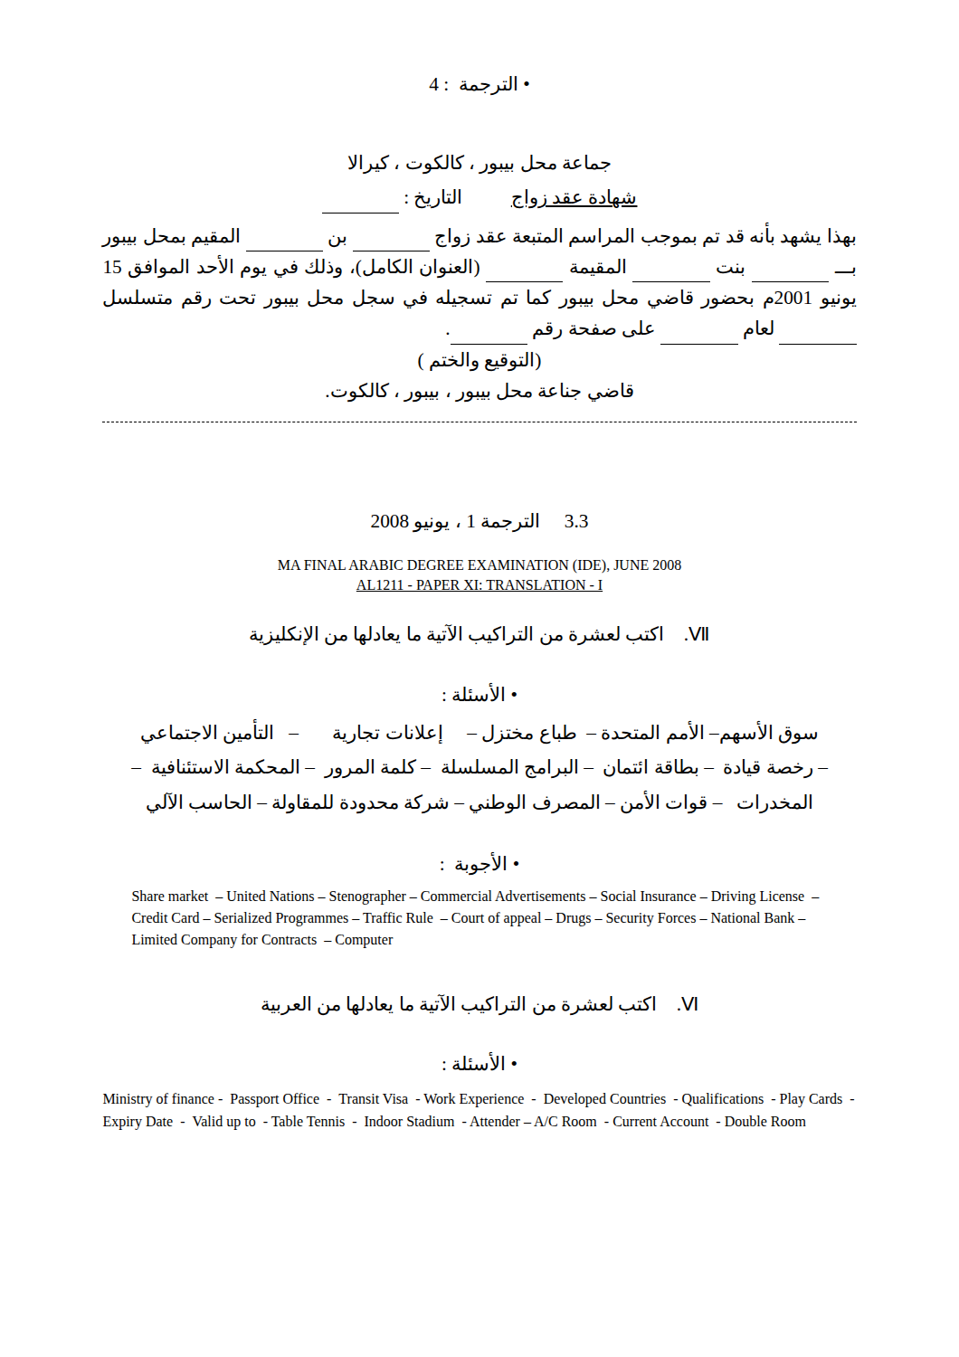• الترجمة : 4
جماعة محل بيبور ، كالكوت ، كيرالا
شهادة عقد زواج التاريخ :
بهذا يشهد بأنه قد تم بموجب المراسم المتبعة عقد زواج بن المقيم بمحل بيبور بـــ بنت المقيمة (العنوان الكامل)، وذلك في يوم الأحد الموافق 15 يونيو 2001م بحضور قاضي محل بيبور كما تم تسجيله في سجل محل بيبور تحت رقم متسلسل لعام على صفحة رقم .
(التوقيع والختم )
قاضي جناعة محل بيبور ، بيبور ، كالكوت.
3.3 الترجمة 1 ، يونيو 2008
MA FINAL ARABIC DEGREE EXAMINATION (IDE), JUNE 2008
AL1211 - PAPER XI: TRANSLATION - I
Ⅶ. اكتب لعشرة من التراكيب الآتية ما يعادلها من الإنكليزية
• الأسئلة :
سوق الأسهم– الأمم المتحدة – طباع مختزل – إعلانات تجارية – التأمين الاجتماعي
– رخصة قيادة – بطاقة ائتمان – البرامج المسلسلة – كلمة المرور – المحكمة الاستئنافية –
المخدرات – قوات الأمن – المصرف الوطني – شركة محدودة للمقاولة – الحاسب الآلي
• الأجوبة :
Share market – United Nations – Stenographer – Commercial Advertisements – Social Insurance – Driving License – Credit Card – Serialized Programmes – Traffic Rule – Court of appeal – Drugs – Security Forces – National Bank – Limited Company for Contracts – Computer
Ⅵ. اكتب لعشرة من التراكيب الآتية ما يعادلها من العربية
• الأسئلة :
Ministry of finance - Passport Office - Transit Visa - Work Experience - Developed Countries - Qualifications - Play Cards - Expiry Date - Valid up to - Table Tennis - Indoor Stadium - Attender – A/C Room - Current Account - Double Room